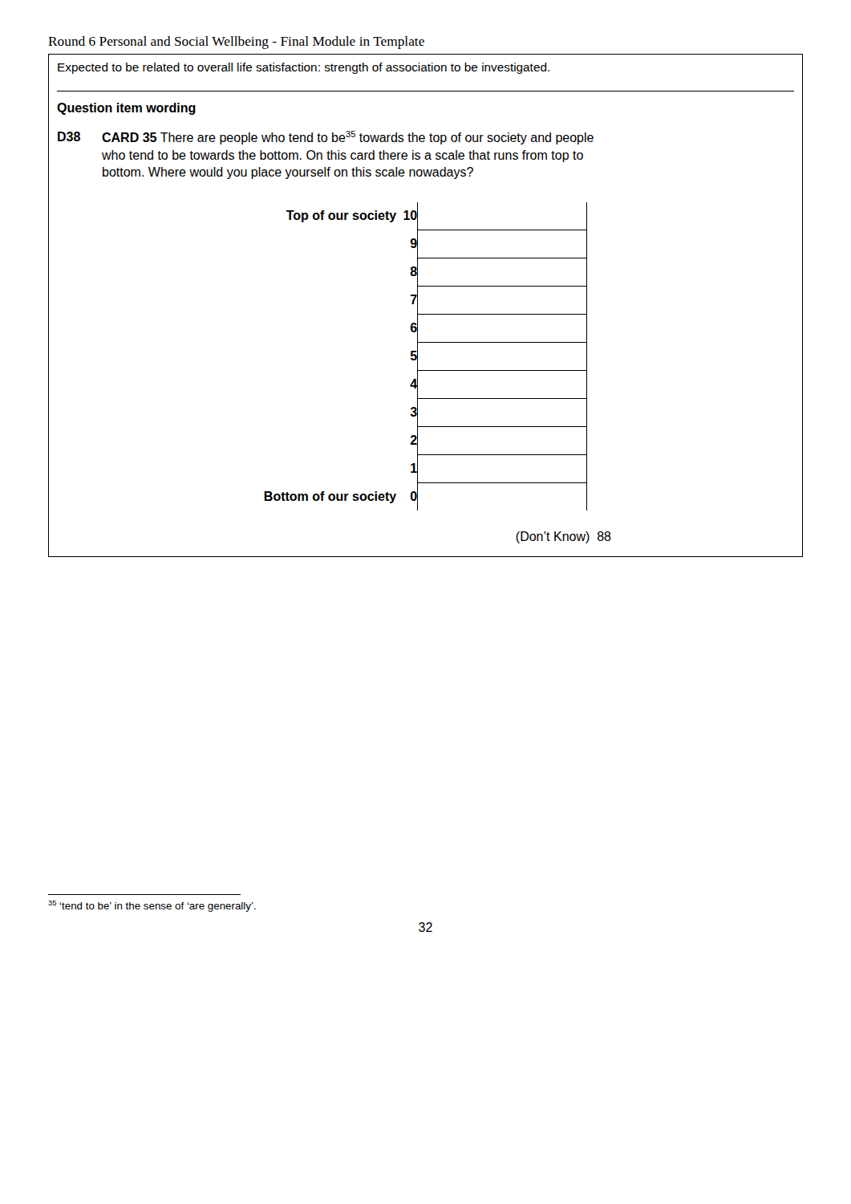Round 6 Personal and Social Wellbeing - Final Module in Template
Expected to be related to overall life satisfaction: strength of association to be investigated.
Question item wording
D38
CARD 35 There are people who tend to be35 towards the top of our society and people who tend to be towards the bottom. On this card there is a scale that runs from top to bottom. Where would you place yourself on this scale nowadays?
| Top of our society | 10 | |
| | 9 | |
| | 8 | |
| | 7 | |
| | 6 | |
| | 5 | |
| | 4 | |
| | 3 | |
| | 2 | |
| | 1 | |
| Bottom of our society | 0 | |
(Don’t Know) 88
35 ‘tend to be’ in the sense of ‘are generally’.
32